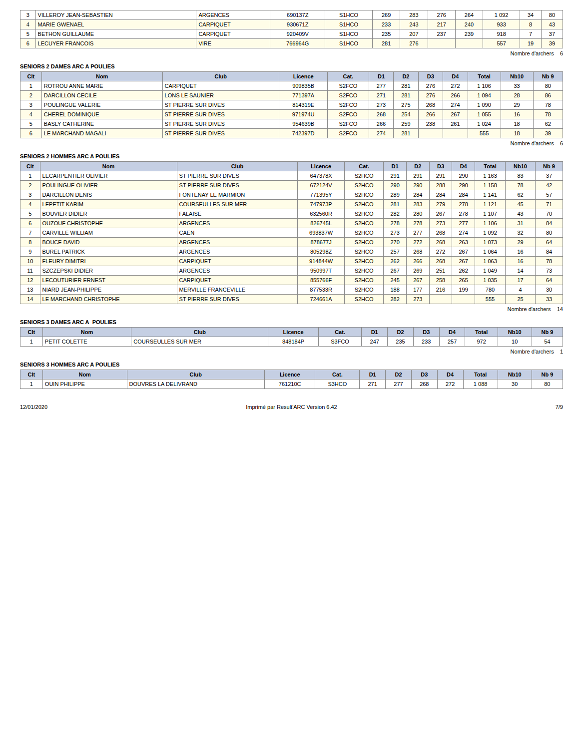| 3 | VILLEROY JEAN-SEBASTIEN | ARGENCES | 690137Z | S1HCO | 269 | 283 | 276 | 264 | 1 092 | 34 | 80 |
| 4 | MARIE GWENAEL | CARPIQUET | 930671Z | S1HCO | 233 | 243 | 217 | 240 | 933 | 8 | 43 |
| 5 | BETHON GUILLAUME | CARPIQUET | 920409V | S1HCO | 235 | 207 | 237 | 239 | 918 | 7 | 37 |
| 6 | LECUYER FRANCOIS | VIRE | 766964G | S1HCO | 281 | 276 | | | 557 | 19 | 39 |
Nombre d'archers 6
SENIORS 2 DAMES ARC A POULIES
| Clt | Nom | Club | Licence | Cat. | D1 | D2 | D3 | D4 | Total | Nb10 | Nb 9 |
| --- | --- | --- | --- | --- | --- | --- | --- | --- | --- | --- | --- |
| 1 | ROTROU ANNE MARIE | CARPIQUET | 909835B | S2FCO | 277 | 281 | 276 | 272 | 1 106 | 33 | 80 |
| 2 | DARCILLON CECILE | LONS LE SAUNIER | 771397A | S2FCO | 271 | 281 | 276 | 266 | 1 094 | 28 | 86 |
| 3 | POULINGUE VALERIE | ST PIERRE SUR DIVES | 814319E | S2FCO | 273 | 275 | 268 | 274 | 1 090 | 29 | 78 |
| 4 | CHEREL DOMINIQUE | ST PIERRE SUR DIVES | 971974U | S2FCO | 268 | 254 | 266 | 267 | 1 055 | 16 | 78 |
| 5 | BASLY CATHERINE | ST PIERRE SUR DIVES | 954639B | S2FCO | 266 | 259 | 238 | 261 | 1 024 | 18 | 62 |
| 6 | LE MARCHAND MAGALI | ST PIERRE SUR DIVES | 742397D | S2FCO | 274 | 281 | | | 555 | 18 | 39 |
Nombre d'archers 6
SENIORS 2 HOMMES ARC A POULIES
| Clt | Nom | Club | Licence | Cat. | D1 | D2 | D3 | D4 | Total | Nb10 | Nb 9 |
| --- | --- | --- | --- | --- | --- | --- | --- | --- | --- | --- | --- |
| 1 | LECARPENTIER OLIVIER | ST PIERRE SUR DIVES | 647378X | S2HCO | 291 | 291 | 291 | 290 | 1 163 | 83 | 37 |
| 2 | POULINGUE OLIVIER | ST PIERRE SUR DIVES | 672124V | S2HCO | 290 | 290 | 288 | 290 | 1 158 | 78 | 42 |
| 3 | DARCILLON DENIS | FONTENAY LE MARMION | 771395Y | S2HCO | 289 | 284 | 284 | 284 | 1 141 | 62 | 57 |
| 4 | LEPETIT KARIM | COURSEULLES SUR MER | 747973P | S2HCO | 281 | 283 | 279 | 278 | 1 121 | 45 | 71 |
| 5 | BOUVIER DIDIER | FALAISE | 632560R | S2HCO | 282 | 280 | 267 | 278 | 1 107 | 43 | 70 |
| 6 | OUZOUF CHRISTOPHE | ARGENCES | 826745L | S2HCO | 278 | 278 | 273 | 277 | 1 106 | 31 | 84 |
| 7 | CARVILLE WILLIAM | CAEN | 693837W | S2HCO | 273 | 277 | 268 | 274 | 1 092 | 32 | 80 |
| 8 | BOUCE DAVID | ARGENCES | 878677J | S2HCO | 270 | 272 | 268 | 263 | 1 073 | 29 | 64 |
| 9 | BUREL PATRICK | ARGENCES | 805298Z | S2HCO | 257 | 268 | 272 | 267 | 1 064 | 16 | 84 |
| 10 | FLEURY DIMITRI | CARPIQUET | 914844W | S2HCO | 262 | 266 | 268 | 267 | 1 063 | 16 | 78 |
| 11 | SZCZEPSKI DIDIER | ARGENCES | 950997T | S2HCO | 267 | 269 | 251 | 262 | 1 049 | 14 | 73 |
| 12 | LECOUTURIER ERNEST | CARPIQUET | 855766F | S2HCO | 245 | 267 | 258 | 265 | 1 035 | 17 | 64 |
| 13 | NIARD JEAN-PHILIPPE | MERVILLE FRANCEVILLE | 877533R | S2HCO | 188 | 177 | 216 | 199 | 780 | 4 | 30 |
| 14 | LE MARCHAND CHRISTOPHE | ST PIERRE SUR DIVES | 724661A | S2HCO | 282 | 273 | | | 555 | 25 | 33 |
Nombre d'archers 14
SENIORS 3 DAMES ARC A POULIES
| Clt | Nom | Club | Licence | Cat. | D1 | D2 | D3 | D4 | Total | Nb10 | Nb 9 |
| --- | --- | --- | --- | --- | --- | --- | --- | --- | --- | --- | --- |
| 1 | PETIT COLETTE | COURSEULLES SUR MER | 848184P | S3FCO | 247 | 235 | 233 | 257 | 972 | 10 | 54 |
Nombre d'archers 1
SENIORS 3 HOMMES ARC A POULIES
| Clt | Nom | Club | Licence | Cat. | D1 | D2 | D3 | D4 | Total | Nb10 | Nb 9 |
| --- | --- | --- | --- | --- | --- | --- | --- | --- | --- | --- | --- |
| 1 | OUIN PHILIPPE | DOUVRES LA DELIVRAND | 761210C | S3HCO | 271 | 277 | 268 | 272 | 1 088 | 30 | 80 |
12/01/2020
Imprimé par Result'ARC Version 6.42
7/9